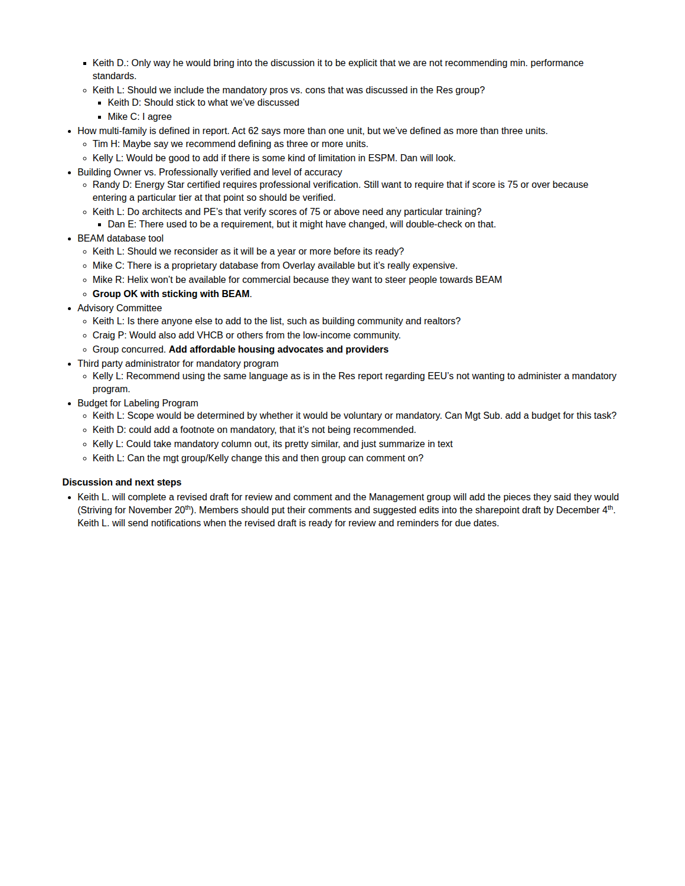Keith D.: Only way he would bring into the discussion it to be explicit that we are not recommending min. performance standards.
Keith L: Should we include the mandatory pros vs. cons that was discussed in the Res group?
Keith D: Should stick to what we’ve discussed
Mike C: I agree
How multi-family is defined in report. Act 62 says more than one unit, but we’ve defined as more than three units.
Tim H: Maybe say we recommend defining as three or more units.
Kelly L: Would be good to add if there is some kind of limitation in ESPM. Dan will look.
Building Owner vs. Professionally verified and level of accuracy
Randy D: Energy Star certified requires professional verification. Still want to require that if score is 75 or over because entering a particular tier at that point so should be verified.
Keith L: Do architects and PE’s that verify scores of 75 or above need any particular training?
Dan E: There used to be a requirement, but it might have changed, will double-check on that.
BEAM database tool
Keith L: Should we reconsider as it will be a year or more before its ready?
Mike C: There is a proprietary database from Overlay available but it’s really expensive.
Mike R: Helix won’t be available for commercial because they want to steer people towards BEAM
Group OK with sticking with BEAM.
Advisory Committee
Keith L: Is there anyone else to add to the list, such as building community and realtors?
Craig P: Would also add VHCB or others from the low-income community.
Group concurred. Add affordable housing advocates and providers
Third party administrator for mandatory program
Kelly L: Recommend using the same language as is in the Res report regarding EEU’s not wanting to administer a mandatory program.
Budget for Labeling Program
Keith L: Scope would be determined by whether it would be voluntary or mandatory. Can Mgt Sub. add a budget for this task?
Keith D: could add a footnote on mandatory, that it’s not being recommended.
Kelly L: Could take mandatory column out, its pretty similar, and just summarize in text
Keith L: Can the mgt group/Kelly change this and then group can comment on?
Discussion and next steps
Keith L. will complete a revised draft for review and comment and the Management group will add the pieces they said they would (Striving for November 20th). Members should put their comments and suggested edits into the sharepoint draft by December 4th. Keith L. will send notifications when the revised draft is ready for review and reminders for due dates.